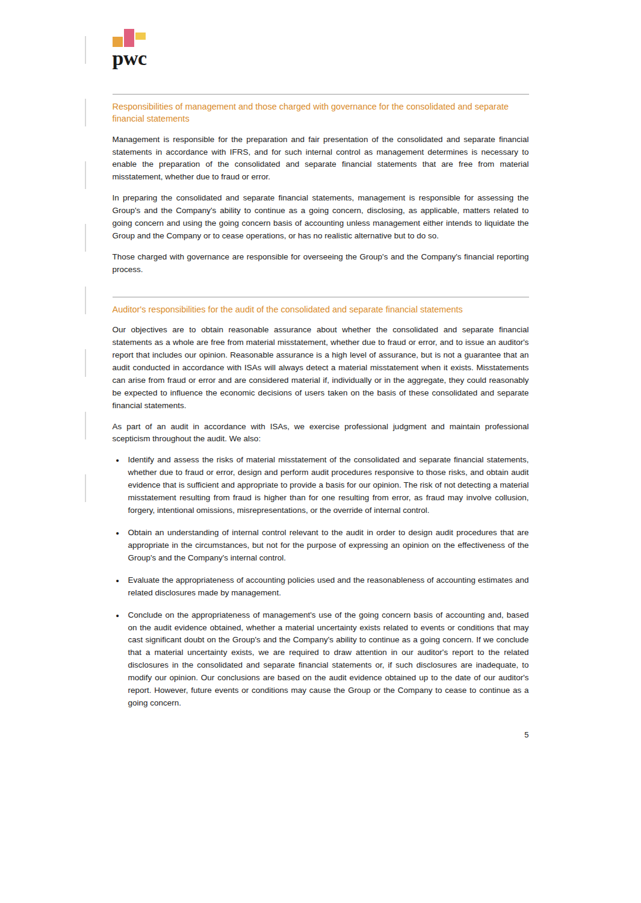pwc
Responsibilities of management and those charged with governance for the consolidated and separate financial statements
Management is responsible for the preparation and fair presentation of the consolidated and separate financial statements in accordance with IFRS, and for such internal control as management determines is necessary to enable the preparation of the consolidated and separate financial statements that are free from material misstatement, whether due to fraud or error.
In preparing the consolidated and separate financial statements, management is responsible for assessing the Group's and the Company's ability to continue as a going concern, disclosing, as applicable, matters related to going concern and using the going concern basis of accounting unless management either intends to liquidate the Group and the Company or to cease operations, or has no realistic alternative but to do so.
Those charged with governance are responsible for overseeing the Group's and the Company's financial reporting process.
Auditor's responsibilities for the audit of the consolidated and separate financial statements
Our objectives are to obtain reasonable assurance about whether the consolidated and separate financial statements as a whole are free from material misstatement, whether due to fraud or error, and to issue an auditor's report that includes our opinion. Reasonable assurance is a high level of assurance, but is not a guarantee that an audit conducted in accordance with ISAs will always detect a material misstatement when it exists. Misstatements can arise from fraud or error and are considered material if, individually or in the aggregate, they could reasonably be expected to influence the economic decisions of users taken on the basis of these consolidated and separate financial statements.
As part of an audit in accordance with ISAs, we exercise professional judgment and maintain professional scepticism throughout the audit. We also:
Identify and assess the risks of material misstatement of the consolidated and separate financial statements, whether due to fraud or error, design and perform audit procedures responsive to those risks, and obtain audit evidence that is sufficient and appropriate to provide a basis for our opinion. The risk of not detecting a material misstatement resulting from fraud is higher than for one resulting from error, as fraud may involve collusion, forgery, intentional omissions, misrepresentations, or the override of internal control.
Obtain an understanding of internal control relevant to the audit in order to design audit procedures that are appropriate in the circumstances, but not for the purpose of expressing an opinion on the effectiveness of the Group's and the Company's internal control.
Evaluate the appropriateness of accounting policies used and the reasonableness of accounting estimates and related disclosures made by management.
Conclude on the appropriateness of management's use of the going concern basis of accounting and, based on the audit evidence obtained, whether a material uncertainty exists related to events or conditions that may cast significant doubt on the Group's and the Company's ability to continue as a going concern. If we conclude that a material uncertainty exists, we are required to draw attention in our auditor's report to the related disclosures in the consolidated and separate financial statements or, if such disclosures are inadequate, to modify our opinion. Our conclusions are based on the audit evidence obtained up to the date of our auditor's report. However, future events or conditions may cause the Group or the Company to cease to continue as a going concern.
5